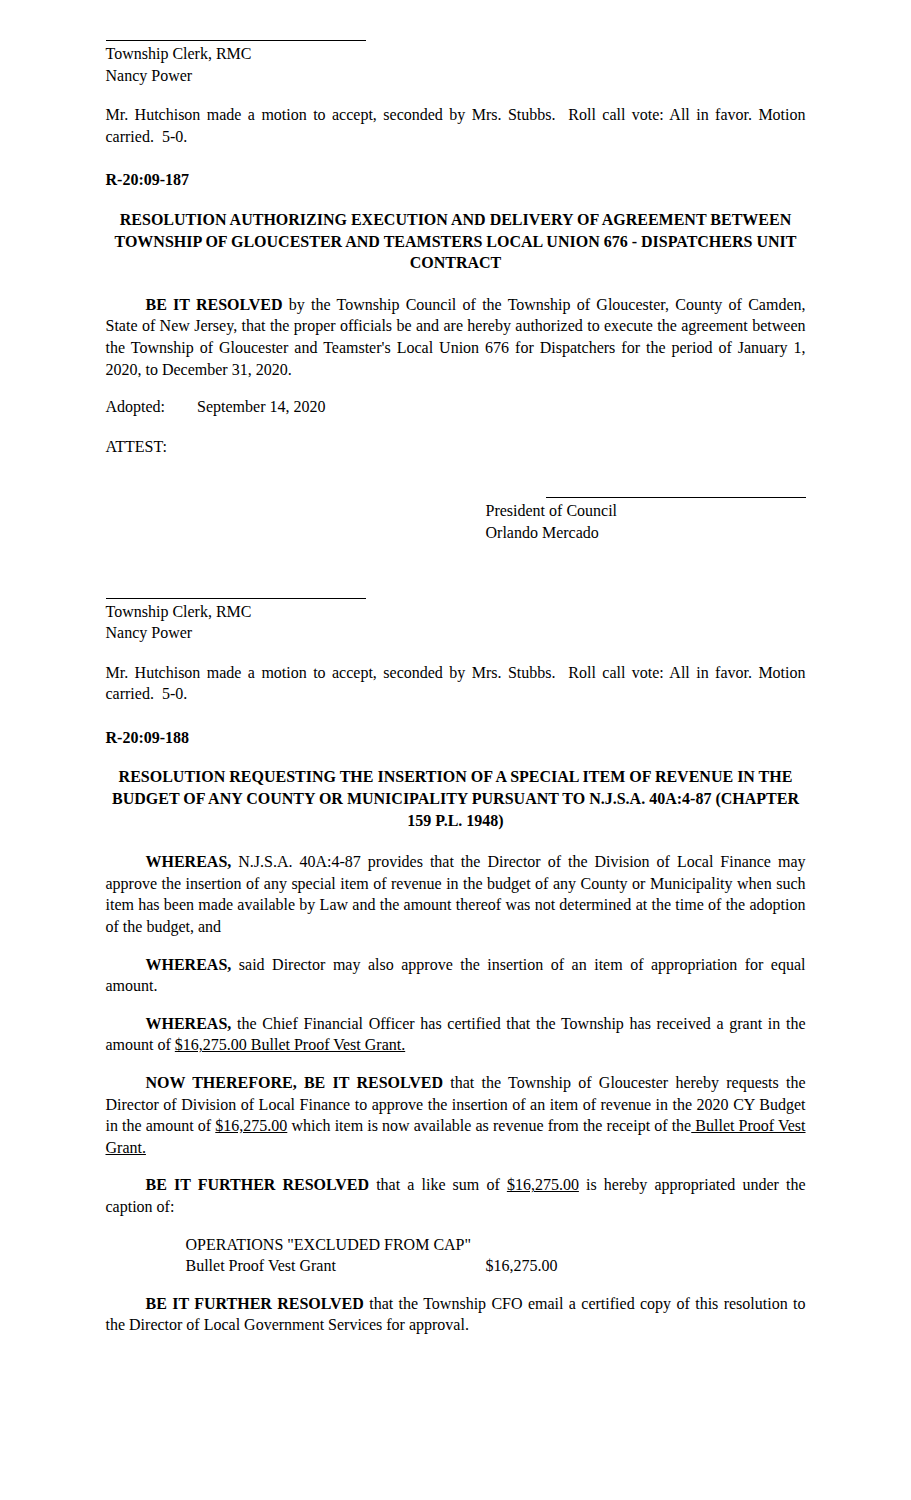Township Clerk, RMC
Nancy Power
Mr. Hutchison made a motion to accept, seconded by Mrs. Stubbs. Roll call vote: All in favor. Motion carried. 5-0.
R-20:09-187
Resolution Authorizing Execution and Delivery of Agreement Between Township of Gloucester and Teamsters Local Union 676 - Dispatchers Unit Contract
BE IT RESOLVED by the Township Council of the Township of Gloucester, County of Camden, State of New Jersey, that the proper officials be and are hereby authorized to execute the agreement between the Township of Gloucester and Teamster's Local Union 676 for Dispatchers for the period of January 1, 2020, to December 31, 2020.
Adopted: September 14, 2020
ATTEST:
President of Council
Orlando Mercado
Township Clerk, RMC
Nancy Power
Mr. Hutchison made a motion to accept, seconded by Mrs. Stubbs. Roll call vote: All in favor. Motion carried. 5-0.
R-20:09-188
Resolution Requesting the Insertion of a Special Item of Revenue in the Budget of Any County or Municipality Pursuant to N.J.S.A. 40A:4-87 (Chapter 159 P.L. 1948)
WHEREAS, N.J.S.A. 40A:4-87 provides that the Director of the Division of Local Finance may approve the insertion of any special item of revenue in the budget of any County or Municipality when such item has been made available by Law and the amount thereof was not determined at the time of the adoption of the budget, and
WHEREAS, said Director may also approve the insertion of an item of appropriation for equal amount.
WHEREAS, the Chief Financial Officer has certified that the Township has received a grant in the amount of $16,275.00 Bullet Proof Vest Grant.
NOW THEREFORE, BE IT RESOLVED that the Township of Gloucester hereby requests the Director of Division of Local Finance to approve the insertion of an item of revenue in the 2020 CY Budget in the amount of $16,275.00 which item is now available as revenue from the receipt of the Bullet Proof Vest Grant.
BE IT FURTHER RESOLVED that a like sum of $16,275.00 is hereby appropriated under the caption of:
OPERATIONS "EXCLUDED FROM CAP"
Bullet Proof Vest Grant$16,275.00
BE IT FURTHER RESOLVED that the Township CFO email a certified copy of this resolution to the Director of Local Government Services for approval.